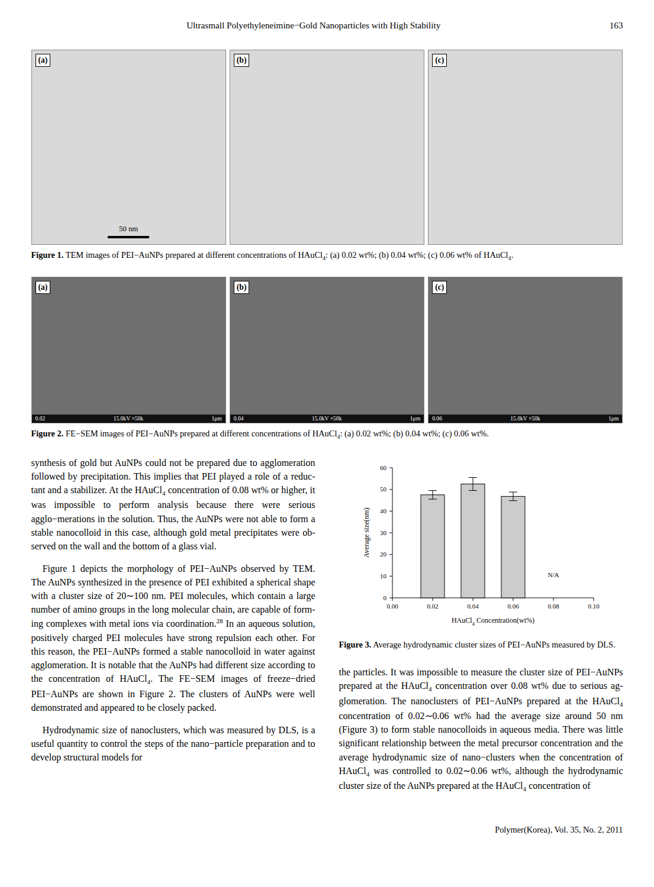Ultrasmall Polyethyleneimine−Gold Nanoparticles with High Stability
163
(a)
50 nm
(b)
(c)
Figure 1. TEM images of PEI−AuNPs prepared at different concentrations of HAuCl4: (a) 0.02 wt%; (b) 0.04 wt%; (c) 0.06 wt% of HAuCl4.
(a)
0.0215.0kV ×50k 1μm
(b)
0.0415.0kV ×50k 1μm
(c)
0.0615.0kV ×50k 1μm
Figure 2. FE−SEM images of PEI−AuNPs prepared at different concentrations of HAuCl4: (a) 0.02 wt%; (b) 0.04 wt%; (c) 0.06 wt%.
synthesis of gold but AuNPs could not be prepared due to agglomeration followed by precipitation. This implies that PEI played a role of a reductant and a stabilizer. At the HAuCl4 concentration of 0.08 wt% or higher, it was impossible to perform analysis because there were serious agglo−merations in the solution. Thus, the AuNPs were not able to form a stable nanocolloid in this case, although gold metal precipitates were observed on the wall and the bottom of a glass vial.
Figure 1 depicts the morphology of PEI−AuNPs observed by TEM. The AuNPs synthesized in the presence of PEI exhibited a spherical shape with a cluster size of 20∼100 nm. PEI molecules, which contain a large number of amino groups in the long molecular chain, are capable of forming complexes with metal ions via coordination.28 In an aqueous solution, positively charged PEI molecules have strong repulsion each other. For this reason, the PEI−AuNPs formed a stable nanocolloid in water against agglomeration. It is notable that the AuNPs had different size according to the concentration of HAuCl4. The FE−SEM images of freeze−dried PEI−AuNPs are shown in Figure 2. The clusters of AuNPs were well demonstrated and appeared to be closely packed.
Hydrodynamic size of nanoclusters, which was measured by DLS, is a useful quantity to control the steps of the nano−particle preparation and to develop structural models for
0 10 20 30 40 50 60 0.00 0.02 0.04 0.06 0.08 0.10 N/A HAuCl4 Concentration(wt%) Average size(nm)
Figure 3. Average hydrodynamic cluster sizes of PEI−AuNPs measured by DLS.
the particles. It was impossible to measure the cluster size of PEI−AuNPs prepared at the HAuCl4 concentration over 0.08 wt% due to serious agglomeration. The nanoclusters of PEI−AuNPs prepared at the HAuCl4 concentration of 0.02∼0.06 wt% had the average size around 50 nm (Figure 3) to form stable nanocolloids in aqueous media. There was little significant relationship between the metal precursor concentration and the average hydrodynamic size of nano−clusters when the concentration of HAuCl4 was controlled to 0.02∼0.06 wt%, although the hydrodynamic cluster size of the AuNPs prepared at the HAuCl4 concentration of
Polymer(Korea), Vol. 35, No. 2, 2011